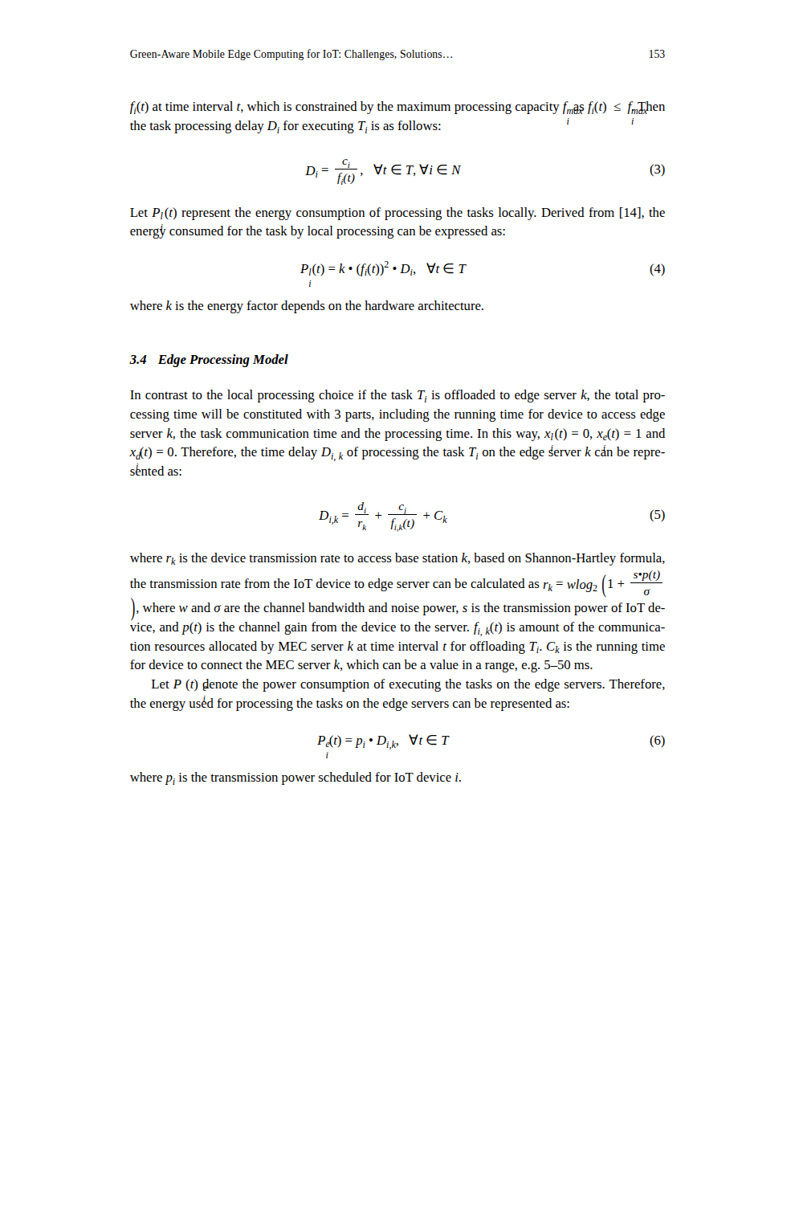Green-Aware Mobile Edge Computing for IoT: Challenges, Solutions… 153
fi(t) at time interval t, which is constrained by the maximum processing capacity fimax as fi(t) ≤ fimax. Then the task processing delay Di for executing Ti is as follows:
Di = ci fi(t), ∀t ∈ T, ∀i ∈ N (3)
Let Pil (t) represent the energy consumption of processing the tasks locally. Derived from [14], the energy consumed for the task by local processing can be expressed as:
Pil (t) = k • (fi(t))2 • Di, ∀t ∈ T (4)
where k is the energy factor depends on the hardware architecture.
3.4 Edge Processing Model
In contrast to the local processing choice if the task Ti is offloaded to edge server k, the total processing time will be constituted with 3 parts, including the running time for device to access edge server k, the task communication time and the processing time. In this way, xil (t) = 0, xie (t) = 1 and xid (t) = 0. Therefore, the time delay Di, k of processing the task Ti on the edge server k can be represented as:
Di,k = di rk + cj fi,k(t) + Ck (5)
where rk is the device transmission rate to access base station k, based on Shannon-Hartley formula, the transmission rate from the IoT device to edge server can be calculated as rk = wlog2 (1 + s•p(t) σ), where w and σ are the channel bandwidth and noise power, s is the transmission power of IoT device, and p(t) is the channel gain from the device to the server. fi, k(t) is amount of the communication resources allocated by MEC server k at time interval t for offloading Ti. Ck is the running time for device to connect the MEC server k, which can be a value in a range, e.g. 5–50 ms.
Let Pie (t) denote the power consumption of executing the tasks on the edge servers. Therefore, the energy used for processing the tasks on the edge servers can be represented as:
Pie (t) = pi • Di,k, ∀t ∈ T (6)
where pi is the transmission power scheduled for IoT device i.